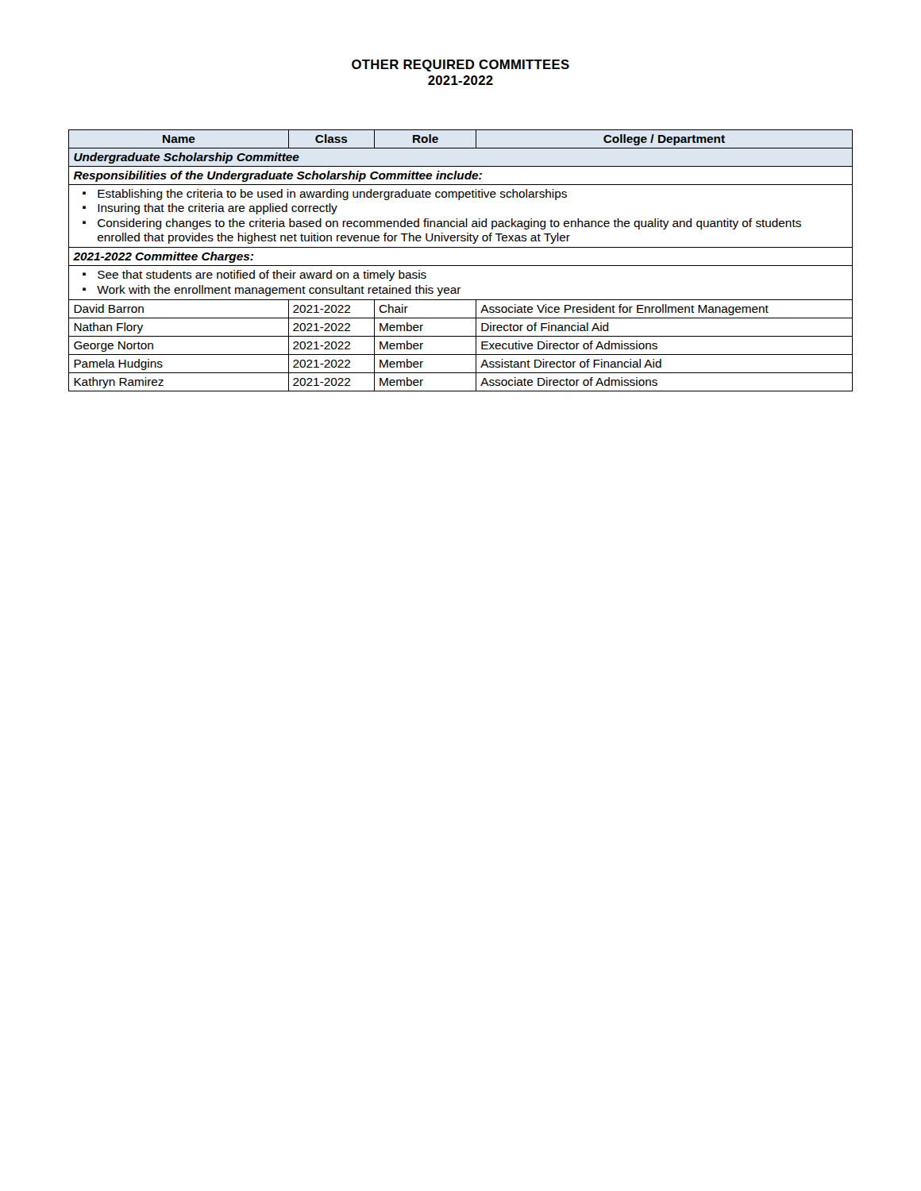OTHER REQUIRED COMMITTEES2021-2022
| Undergraduate Scholarship Committee |
| Responsibilities of the Undergraduate Scholarship Committee include: |
| Establishing the criteria to be used in awarding undergraduate competitive scholarships Insuring that the criteria are applied correctly Considering changes to the criteria based on recommended financial aid packaging to enhance the quality and quantity of students enrolled that provides the highest net tuition revenue for The University of Texas at Tyler |
| 2021-2022 Committee Charges: |
| See that students are notified of their award on a timely basis Work with the enrollment management consultant retained this year |
| Name | Class | Role | College / Department |
| David Barron | 2021-2022 | Chair | Associate Vice President for Enrollment Management |
| Nathan Flory | 2021-2022 | Member | Director of Financial Aid |
| George Norton | 2021-2022 | Member | Executive Director of Admissions |
| Pamela Hudgins | 2021-2022 | Member | Assistant Director of Financial Aid |
| Kathryn Ramirez | 2021-2022 | Member | Associate Director of Admissions |